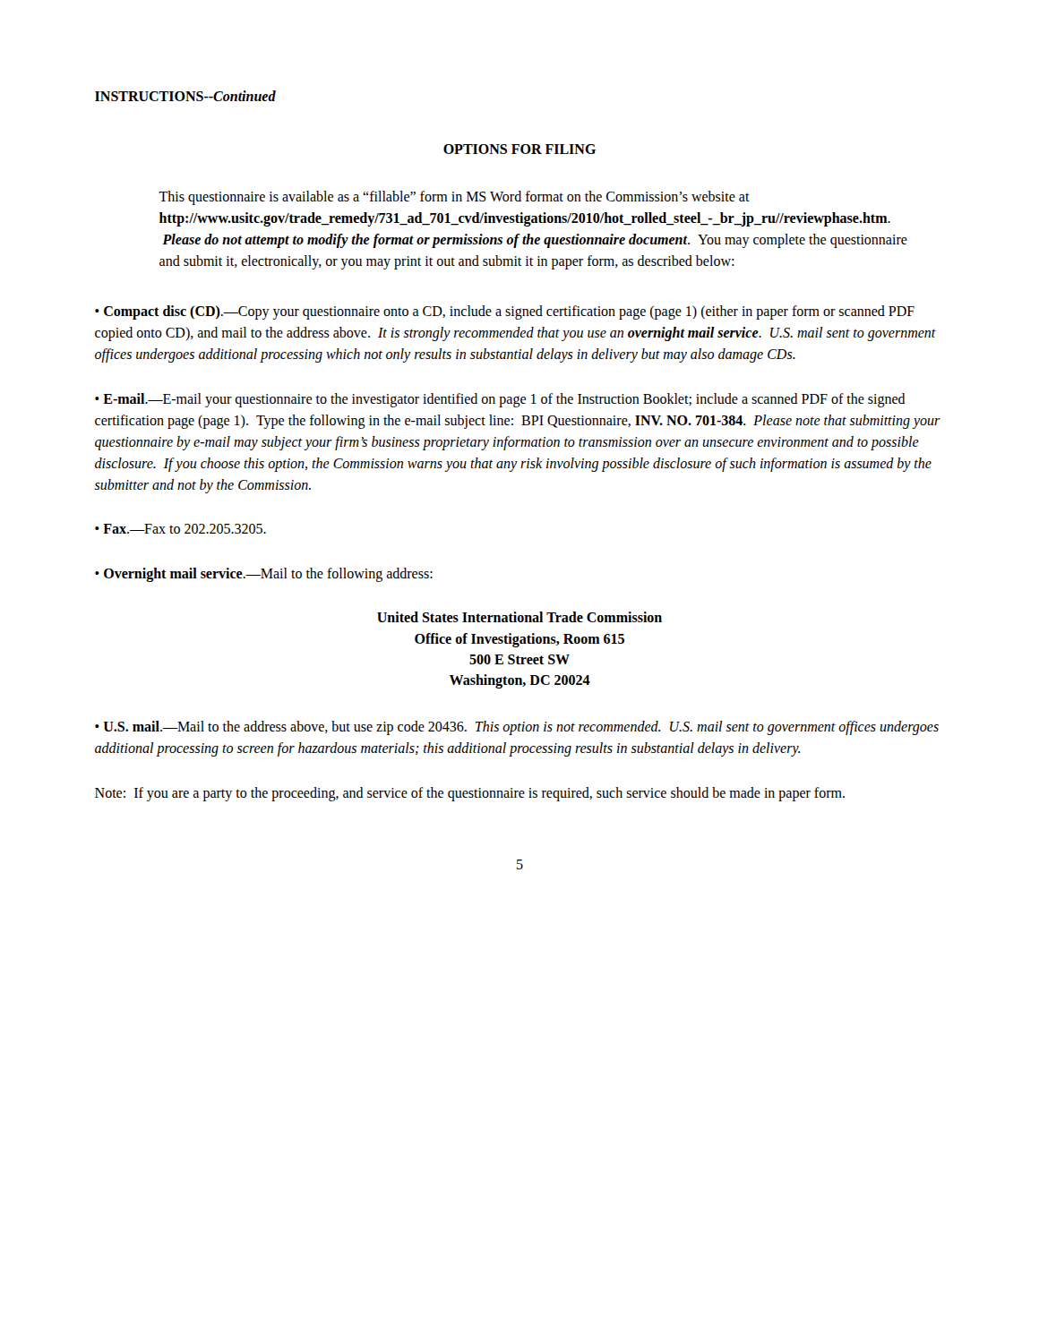INSTRUCTIONS--Continued
OPTIONS FOR FILING
This questionnaire is available as a “fillable” form in MS Word format on the Commission’s website at http://www.usitc.gov/trade_remedy/731_ad_701_cvd/investigations/2010/hot_rolled_steel_-_br_jp_ru//reviewphase.htm. Please do not attempt to modify the format or permissions of the questionnaire document. You may complete the questionnaire and submit it, electronically, or you may print it out and submit it in paper form, as described below:
• Compact disc (CD).—Copy your questionnaire onto a CD, include a signed certification page (page 1) (either in paper form or scanned PDF copied onto CD), and mail to the address above. It is strongly recommended that you use an overnight mail service. U.S. mail sent to government offices undergoes additional processing which not only results in substantial delays in delivery but may also damage CDs.
• E-mail.—E-mail your questionnaire to the investigator identified on page 1 of the Instruction Booklet; include a scanned PDF of the signed certification page (page 1). Type the following in the e-mail subject line: BPI Questionnaire, INV. NO. 701-384. Please note that submitting your questionnaire by e-mail may subject your firm’s business proprietary information to transmission over an unsecure environment and to possible disclosure. If you choose this option, the Commission warns you that any risk involving possible disclosure of such information is assumed by the submitter and not by the Commission.
• Fax.—Fax to 202.205.3205.
• Overnight mail service.—Mail to the following address:
United States International Trade Commission
Office of Investigations, Room 615
500 E Street SW
Washington, DC 20024
• U.S. mail.—Mail to the address above, but use zip code 20436. This option is not recommended. U.S. mail sent to government offices undergoes additional processing to screen for hazardous materials; this additional processing results in substantial delays in delivery.
Note: If you are a party to the proceeding, and service of the questionnaire is required, such service should be made in paper form.
5